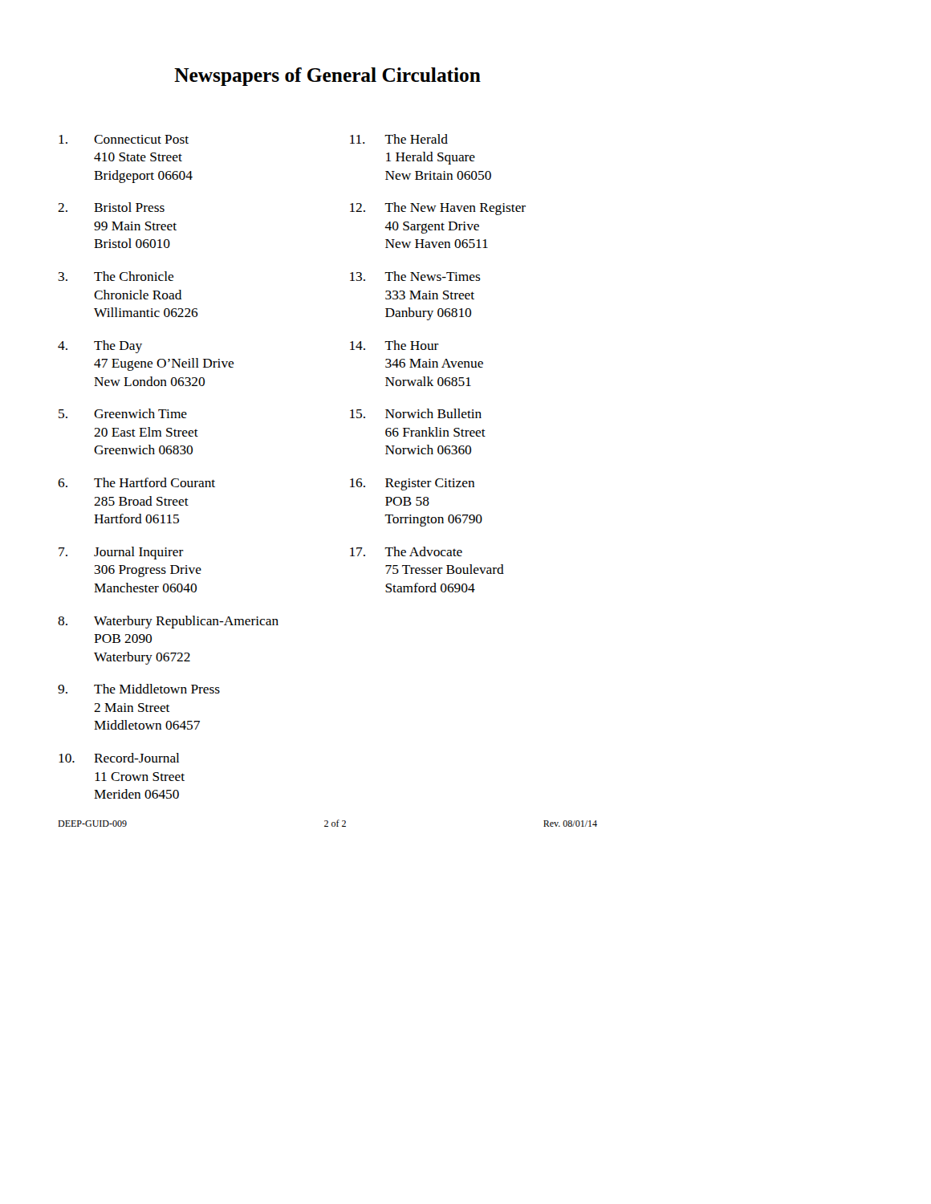Newspapers of General Circulation
1.
Connecticut Post
410 State Street
Bridgeport 06604
2.
Bristol Press
99 Main Street
Bristol 06010
3.
The Chronicle
Chronicle Road
Willimantic 06226
4.
The Day
47 Eugene O’Neill Drive
New London 06320
5.
Greenwich Time
20 East Elm Street
Greenwich 06830
6.
The Hartford Courant
285 Broad Street
Hartford 06115
7.
Journal Inquirer
306 Progress Drive
Manchester 06040
8.
Waterbury Republican-American
POB 2090
Waterbury 06722
9.
The Middletown Press
2 Main Street
Middletown 06457
10.
Record-Journal
11 Crown Street
Meriden 06450
11.
The Herald
1 Herald Square
New Britain 06050
12.
The New Haven Register
40 Sargent Drive
New Haven 06511
13.
The News-Times
333 Main Street
Danbury 06810
14.
The Hour
346 Main Avenue
Norwalk 06851
15.
Norwich Bulletin
66 Franklin Street
Norwich 06360
16.
Register Citizen
POB 58
Torrington 06790
17.
The Advocate
75 Tresser Boulevard
Stamford 06904
DEEP-GUID-009 2 of 2 Rev. 08/01/14